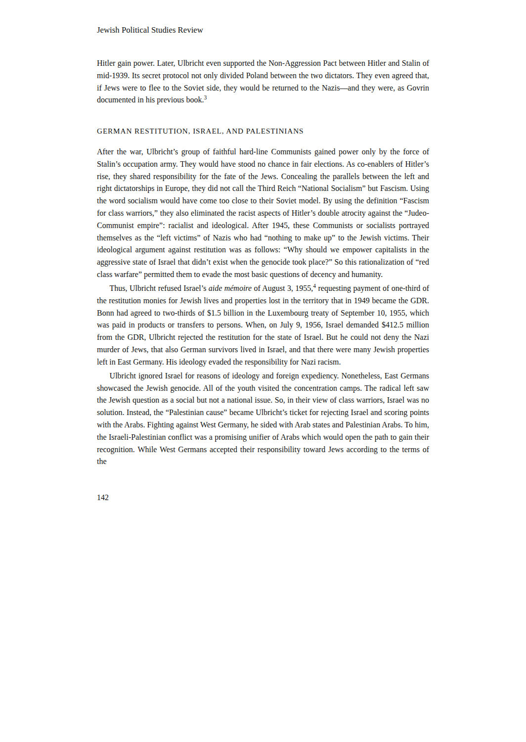Jewish Political Studies Review
Hitler gain power. Later, Ulbricht even supported the Non-Aggression Pact between Hitler and Stalin of mid-1939. Its secret protocol not only divided Poland between the two dictators. They even agreed that, if Jews were to flee to the Soviet side, they would be returned to the Nazis—and they were, as Govrin documented in his previous book.3
German Restitution, Israel, and Palestinians
After the war, Ulbricht’s group of faithful hard-line Communists gained power only by the force of Stalin’s occupation army. They would have stood no chance in fair elections. As co-enablers of Hitler’s rise, they shared responsibility for the fate of the Jews. Concealing the parallels between the left and right dictatorships in Europe, they did not call the Third Reich “National Socialism” but Fascism. Using the word socialism would have come too close to their Soviet model. By using the definition “Fascism for class warriors,” they also eliminated the racist aspects of Hitler’s double atrocity against the “Judeo-Communist empire”: racialist and ideological. After 1945, these Communists or socialists portrayed themselves as the “left victims” of Nazis who had “nothing to make up” to the Jewish victims. Their ideological argument against restitution was as follows: “Why should we empower capitalists in the aggressive state of Israel that didn’t exist when the genocide took place?” So this rationalization of “red class warfare” permitted them to evade the most basic questions of decency and humanity.
Thus, Ulbricht refused Israel’s aide mémoire of August 3, 1955,4 requesting payment of one-third of the restitution monies for Jewish lives and properties lost in the territory that in 1949 became the GDR. Bonn had agreed to two-thirds of $1.5 billion in the Luxembourg treaty of September 10, 1955, which was paid in products or transfers to persons. When, on July 9, 1956, Israel demanded $412.5 million from the GDR, Ulbricht rejected the restitution for the state of Israel. But he could not deny the Nazi murder of Jews, that also German survivors lived in Israel, and that there were many Jewish properties left in East Germany. His ideology evaded the responsibility for Nazi racism.
Ulbricht ignored Israel for reasons of ideology and foreign expediency. Nonetheless, East Germans showcased the Jewish genocide. All of the youth visited the concentration camps. The radical left saw the Jewish question as a social but not a national issue. So, in their view of class warriors, Israel was no solution. Instead, the “Palestinian cause” became Ulbricht’s ticket for rejecting Israel and scoring points with the Arabs. Fighting against West Germany, he sided with Arab states and Palestinian Arabs. To him, the Israeli-Palestinian conflict was a promising unifier of Arabs which would open the path to gain their recognition. While West Germans accepted their responsibility toward Jews according to the terms of the
142